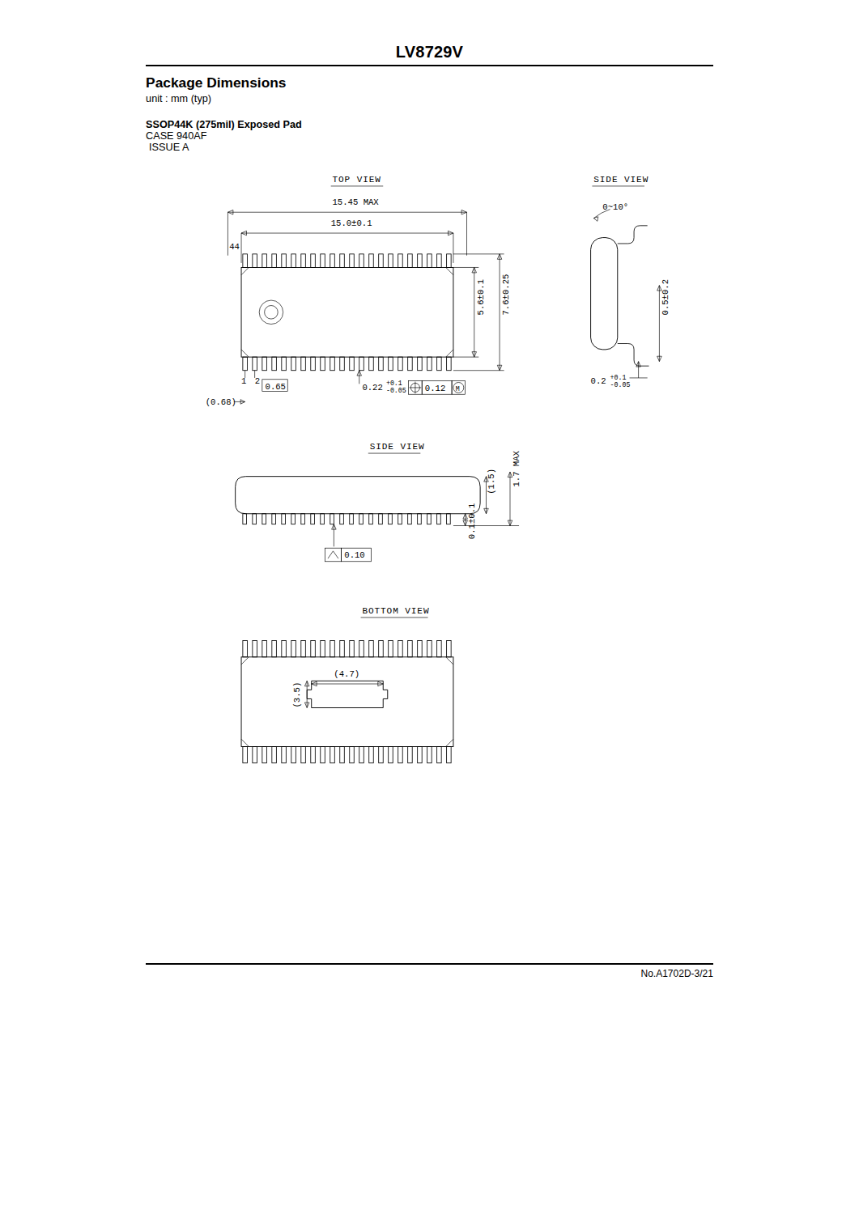LV8729V
Package Dimensions
unit : mm (typ)
SSOP44K (275mil) Exposed Pad
CASE 940AF
ISSUE A
TOP VIEW 15.45 MAX 15.0±0.1 44 1 2 0.65 (0.68) 0.22 +0.1 -0.05 0.12 M 5.6±0.1 7.6±0.25 SIDE VIEW 0~10° 0.5±0.2 0.2 +0.1 -0.05 SIDE VIEW 0.10 1.7 MAX (1.5) 0.1±0.1 BOTTOM VIEW (4.7) (3.5)
No.A1702D-3/21